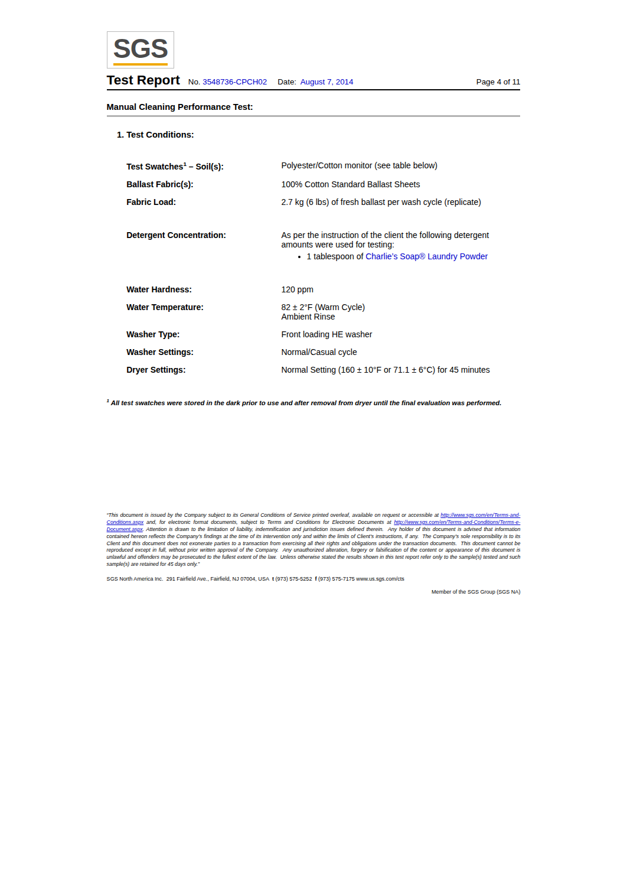SGS
Test Report
No. 3548736-CPCH02 Date: August 7, 2014 Page 4 of 11
Manual Cleaning Performance Test:
Test Conditions:
| Test Swatches 1 – Soil(s): | Polyester/Cotton monitor (see table below) |
| Ballast Fabric(s): | 100% Cotton Standard Ballast Sheets |
| Fabric Load: | 2.7 kg (6 lbs) of fresh ballast per wash cycle (replicate) |
| Detergent Concentration: | As per the instruction of the client the following detergent amounts were used for testing: 1 tablespoon of Charlie’s Soap® Laundry Powder |
| Water Hardness: | 120 ppm |
| Water Temperature: | 82 ± 2°F (Warm Cycle) Ambient Rinse |
| Washer Type: | Front loading HE washer |
| Washer Settings: | Normal/Casual cycle |
| Dryer Settings: | Normal Setting (160 ± 10°F or 71.1 ± 6°C) for 45 minutes |
1 All test swatches were stored in the dark prior to use and after removal from dryer until the final evaluation was performed.
“This document is issued by the Company subject to its General Conditions of Service printed overleaf, available on request or accessible at http://www.sgs.com/en/Terms-and-Conditions.aspx and, for electronic format documents, subject to Terms and Conditions for Electronic Documents at http://www.sgs.com/en/Terms-and-Conditions/Terms-e-Document.aspx. Attention is drawn to the limitation of liability, indemnification and jurisdiction issues defined therein. Any holder of this document is advised that information contained hereon reflects the Company’s findings at the time of its intervention only and within the limits of Client’s instructions, if any. The Company’s sole responsibility is to its Client and this document does not exonerate parties to a transaction from exercising all their rights and obligations under the transaction documents. This document cannot be reproduced except in full, without prior written approval of the Company. Any unauthorized alteration, forgery or falsification of the content or appearance of this document is unlawful and offenders may be prosecuted to the fullest extent of the law. Unless otherwise stated the results shown in this test report refer only to the sample(s) tested and such sample(s) are retained for 45 days only.”
SGS North America Inc. 291 Fairfield Ave., Fairfield, NJ 07004, USA t (973) 575-5252 f (973) 575-7175 www.us.sgs.com/cts
Member of the SGS Group (SGS NA)